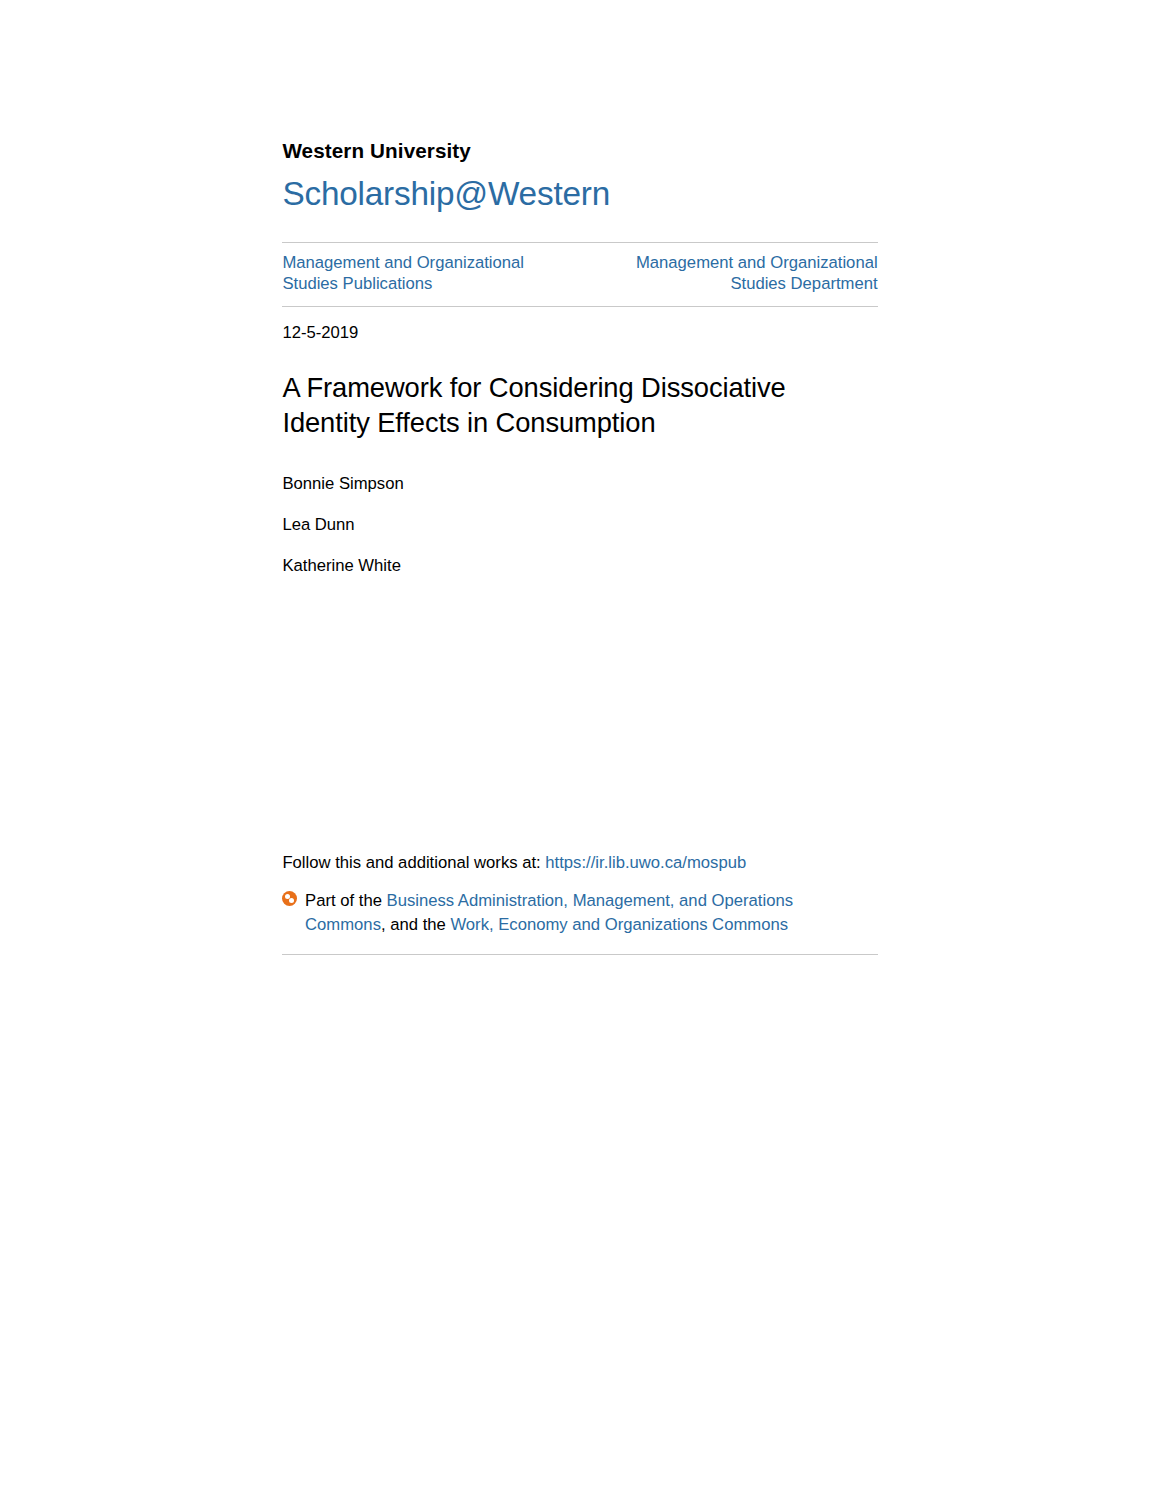Western University
Scholarship@Western
Management and Organizational Studies Publications
Management and Organizational Studies Department
12-5-2019
A Framework for Considering Dissociative Identity Effects in Consumption
Bonnie Simpson
Lea Dunn
Katherine White
Follow this and additional works at: https://ir.lib.uwo.ca/mospub
Part of the Business Administration, Management, and Operations Commons, and the Work, Economy and Organizations Commons